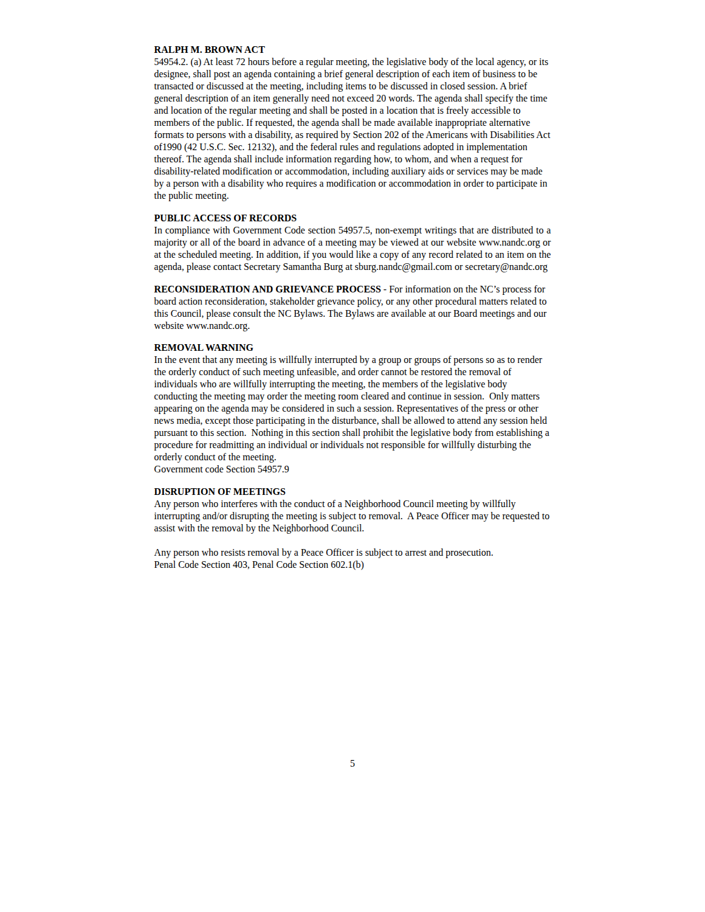Ralph M. Brown Act
54954.2. (a) At least 72 hours before a regular meeting, the legislative body of the local agency, or its designee, shall post an agenda containing a brief general description of each item of business to be transacted or discussed at the meeting, including items to be discussed in closed session. A brief general description of an item generally need not exceed 20 words. The agenda shall specify the time and location of the regular meeting and shall be posted in a location that is freely accessible to members of the public. If requested, the agenda shall be made available inappropriate alternative formats to persons with a disability, as required by Section 202 of the Americans with Disabilities Act of1990 (42 U.S.C. Sec. 12132), and the federal rules and regulations adopted in implementation thereof. The agenda shall include information regarding how, to whom, and when a request for disability-related modification or accommodation, including auxiliary aids or services may be made by a person with a disability who requires a modification or accommodation in order to participate in the public meeting.
Public Access of Records
In compliance with Government Code section 54957.5, non-exempt writings that are distributed to a majority or all of the board in advance of a meeting may be viewed at our website www.nandc.org or at the scheduled meeting. In addition, if you would like a copy of any record related to an item on the agenda, please contact Secretary Samantha Burg at sburg.nandc@gmail.com or secretary@nandc.org
RECONSIDERATION AND GRIEVANCE PROCESS - For information on the NC’s process for board action reconsideration, stakeholder grievance policy, or any other procedural matters related to this Council, please consult the NC Bylaws. The Bylaws are available at our Board meetings and our website www.nandc.org.
Removal Warning
In the event that any meeting is willfully interrupted by a group or groups of persons so as to render the orderly conduct of such meeting unfeasible, and order cannot be restored the removal of individuals who are willfully interrupting the meeting, the members of the legislative body conducting the meeting may order the meeting room cleared and continue in session. Only matters appearing on the agenda may be considered in such a session. Representatives of the press or other news media, except those participating in the disturbance, shall be allowed to attend any session held pursuant to this section. Nothing in this section shall prohibit the legislative body from establishing a procedure for readmitting an individual or individuals not responsible for willfully disturbing the orderly conduct of the meeting.
Government code Section 54957.9
Disruption of Meetings
Any person who interferes with the conduct of a Neighborhood Council meeting by willfully interrupting and/or disrupting the meeting is subject to removal. A Peace Officer may be requested to assist with the removal by the Neighborhood Council.
Any person who resists removal by a Peace Officer is subject to arrest and prosecution.
Penal Code Section 403, Penal Code Section 602.1(b)
5